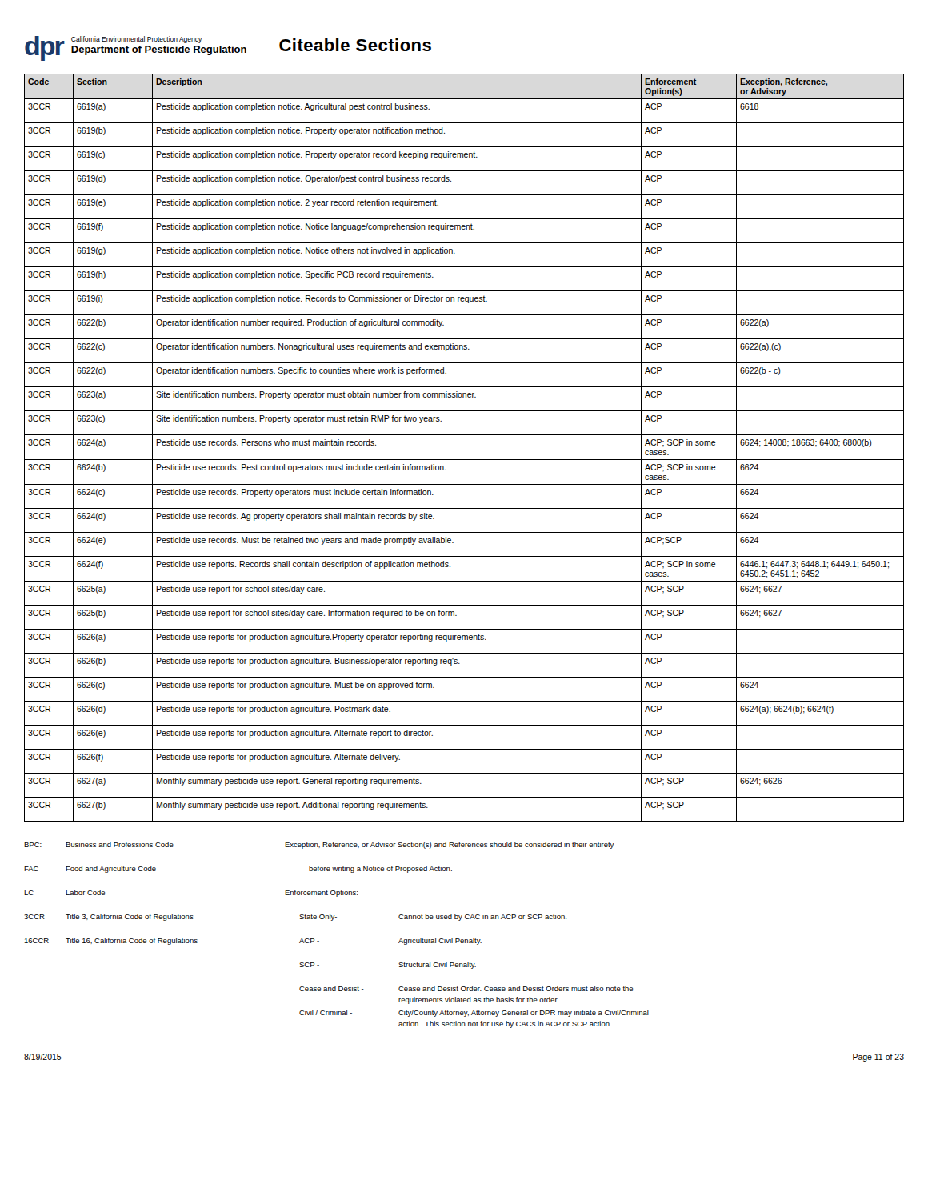dpr
California Environmental Protection Agency
Department of Pesticide Regulation
Citeable Sections
| Code | Section | Description | Enforcement Option(s) | Exception, Reference, or Advisory |
| --- | --- | --- | --- | --- |
| 3CCR | 6619(a) | Pesticide application completion notice. Agricultural pest control business. | ACP | 6618 |
| 3CCR | 6619(b) | Pesticide application completion notice. Property operator notification method. | ACP | |
| 3CCR | 6619(c) | Pesticide application completion notice. Property operator record keeping requirement. | ACP | |
| 3CCR | 6619(d) | Pesticide application completion notice. Operator/pest control business records. | ACP | |
| 3CCR | 6619(e) | Pesticide application completion notice. 2 year record retention requirement. | ACP | |
| 3CCR | 6619(f) | Pesticide application completion notice. Notice language/comprehension requirement. | ACP | |
| 3CCR | 6619(g) | Pesticide application completion notice. Notice others not involved in application. | ACP | |
| 3CCR | 6619(h) | Pesticide application completion notice. Specific PCB record requirements. | ACP | |
| 3CCR | 6619(i) | Pesticide application completion notice. Records to Commissioner or Director on request. | ACP | |
| 3CCR | 6622(b) | Operator identification number required. Production of agricultural commodity. | ACP | 6622(a) |
| 3CCR | 6622(c) | Operator identification numbers. Nonagricultural uses requirements and exemptions. | ACP | 6622(a),(c) |
| 3CCR | 6622(d) | Operator identification numbers. Specific to counties where work is performed. | ACP | 6622(b - c) |
| 3CCR | 6623(a) | Site identification numbers. Property operator must obtain number from commissioner. | ACP | |
| 3CCR | 6623(c) | Site identification numbers. Property operator must retain RMP for two years. | ACP | |
| 3CCR | 6624(a) | Pesticide use records. Persons who must maintain records. | ACP; SCP in some cases. | 6624; 14008; 18663; 6400; 6800(b) |
| 3CCR | 6624(b) | Pesticide use records. Pest control operators must include certain information. | ACP; SCP in some cases. | 6624 |
| 3CCR | 6624(c) | Pesticide use records. Property operators must include certain information. | ACP | 6624 |
| 3CCR | 6624(d) | Pesticide use records. Ag property operators shall maintain records by site. | ACP | 6624 |
| 3CCR | 6624(e) | Pesticide use records. Must be retained two years and made promptly available. | ACP;SCP | 6624 |
| 3CCR | 6624(f) | Pesticide use reports. Records shall contain description of application methods. | ACP; SCP in some cases. | 6446.1; 6447.3; 6448.1; 6449.1; 6450.1; 6450.2; 6451.1; 6452 |
| 3CCR | 6625(a) | Pesticide use report for school sites/day care. | ACP; SCP | 6624; 6627 |
| 3CCR | 6625(b) | Pesticide use report for school sites/day care. Information required to be on form. | ACP; SCP | 6624; 6627 |
| 3CCR | 6626(a) | Pesticide use reports for production agriculture.Property operator reporting requirements. | ACP | |
| 3CCR | 6626(b) | Pesticide use reports for production agriculture. Business/operator reporting req's. | ACP | |
| 3CCR | 6626(c) | Pesticide use reports for production agriculture. Must be on approved form. | ACP | 6624 |
| 3CCR | 6626(d) | Pesticide use reports for production agriculture. Postmark date. | ACP | 6624(a); 6624(b); 6624(f) |
| 3CCR | 6626(e) | Pesticide use reports for production agriculture. Alternate report to director. | ACP | |
| 3CCR | 6626(f) | Pesticide use reports for production agriculture. Alternate delivery. | ACP | |
| 3CCR | 6627(a) | Monthly summary pesticide use report. General reporting requirements. | ACP; SCP | 6624; 6626 |
| 3CCR | 6627(b) | Monthly summary pesticide use report. Additional reporting requirements. | ACP; SCP | |
| BPC: | Business and Professions Code | Exception, Reference, or Advisor Section(s) and References should be considered in their entirety |
| FAC | Food and Agriculture Code | before writing a Notice of Proposed Action. |
| LC | Labor Code | Enforcement Options: | |
| 3CCR | Title 3, California Code of Regulations | State Only- | Cannot be used by CAC in an ACP or SCP action. |
| 16CCR | Title 16, California Code of Regulations | ACP - | Agricultural Civil Penalty. |
| | | SCP - | Structural Civil Penalty. |
| | | Cease and Desist - | Cease and Desist Order. Cease and Desist Orders must also note the requirements violated as the basis for the order |
| | | Civil / Criminal - | City/County Attorney, Attorney General or DPR may initiate a Civil/Criminal action. This section not for use by CACs in ACP or SCP action |
8/19/2015
Page 11 of 23